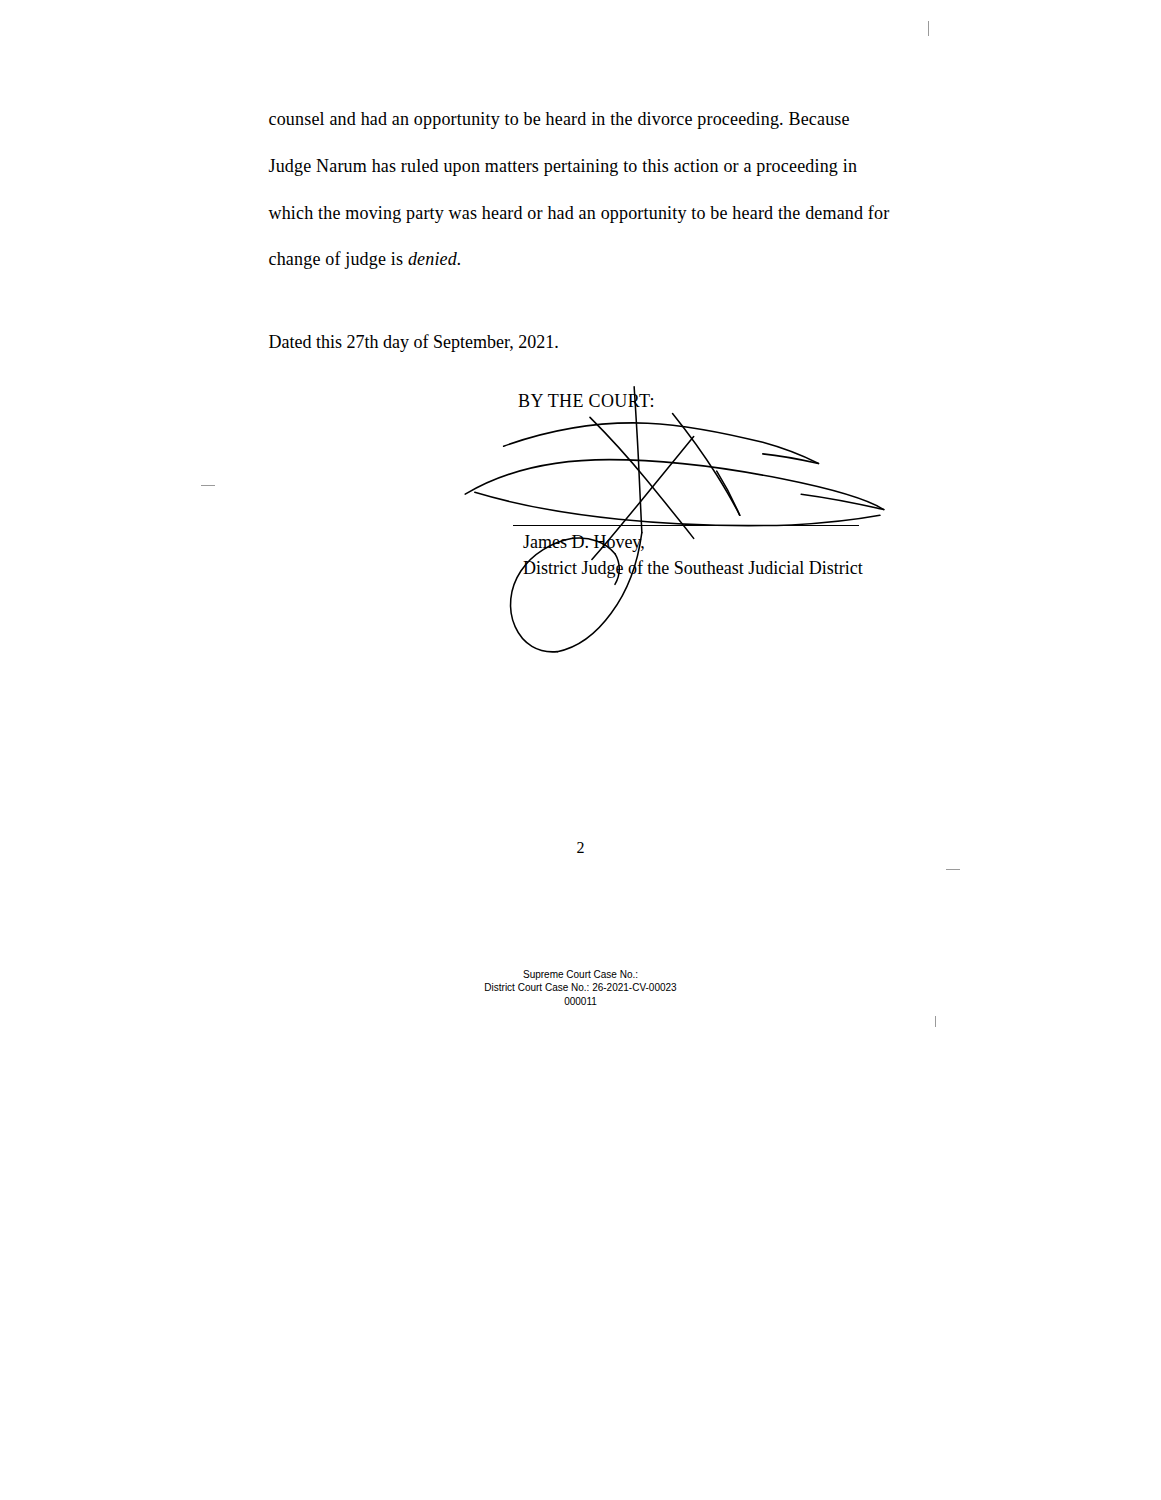counsel and had an opportunity to be heard in the divorce proceeding. Because Judge Narum has ruled upon matters pertaining to this action or a proceeding in which the moving party was heard or had an opportunity to be heard the demand for change of judge is denied.
Dated this 27th day of September, 2021.
BY THE COURT:
James D. Hovey,
District Judge of the Southeast Judicial District
2
Supreme Court Case No.:
District Court Case No.: 26-2021-CV-00023
000011